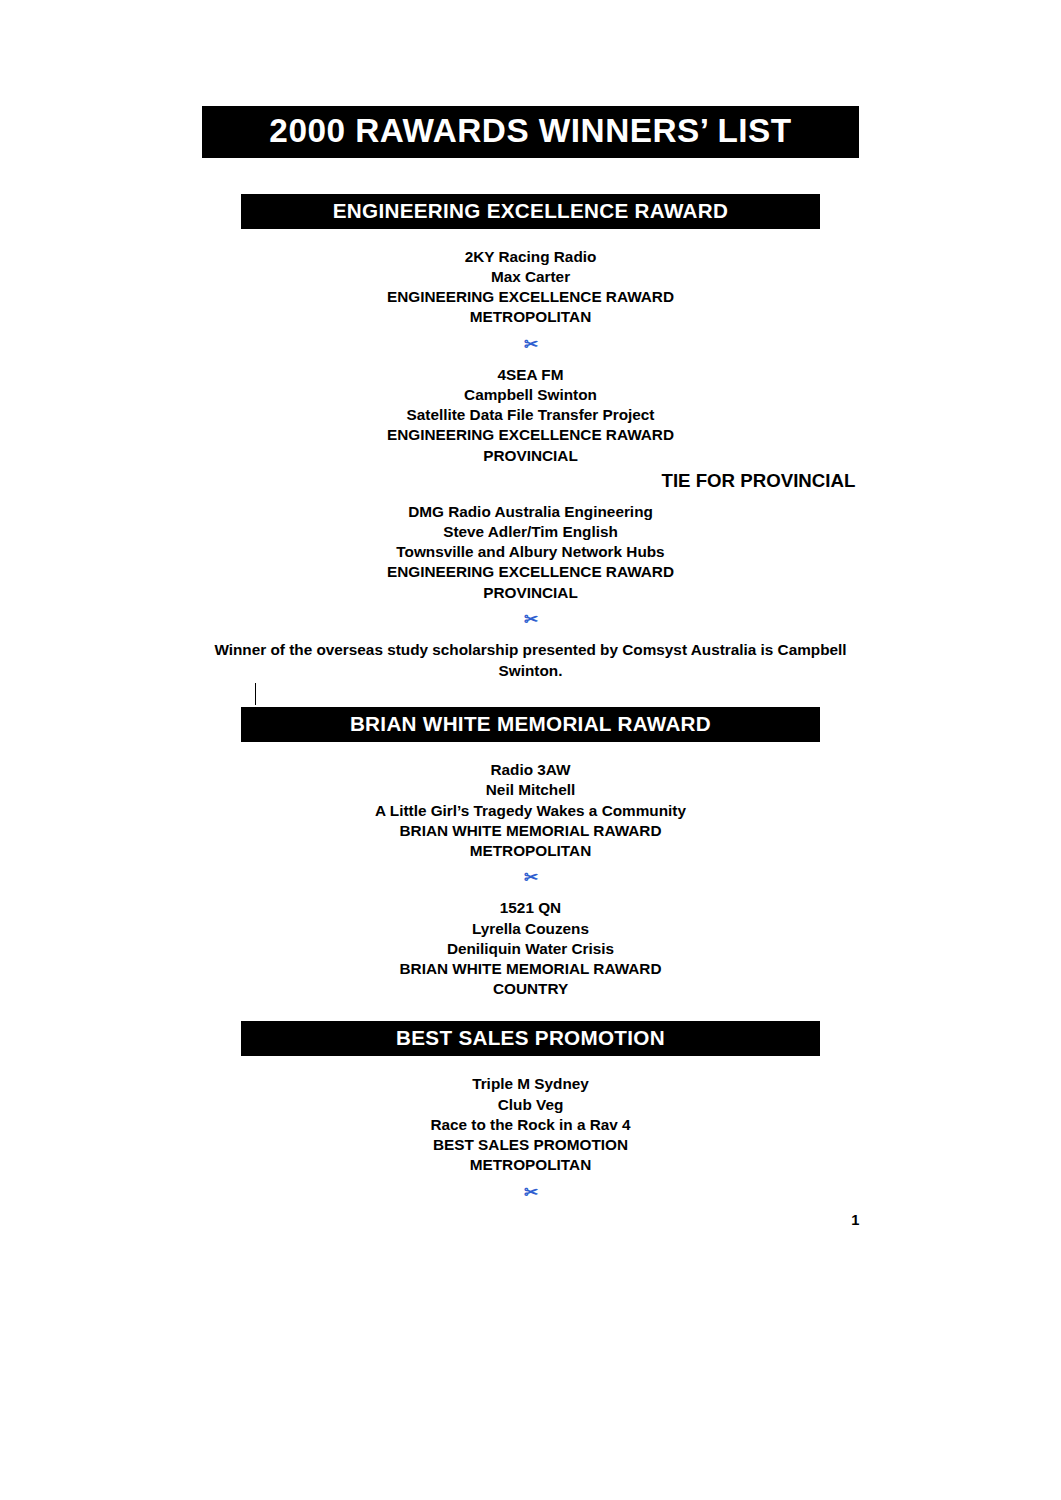2000 RAWARDS WINNERS’ LIST
ENGINEERING EXCELLENCE RAWARD
2KY Racing Radio
Max Carter
ENGINEERING EXCELLENCE RAWARD
METROPOLITAN
✂
4SEA FM
Campbell Swinton
Satellite Data File Transfer Project
ENGINEERING EXCELLENCE RAWARD
PROVINCIAL
TIE FOR PROVINCIAL
DMG Radio Australia Engineering
Steve Adler/Tim English
Townsville and Albury Network Hubs
ENGINEERING EXCELLENCE RAWARD
PROVINCIAL
✂
Winner of the overseas study scholarship presented by Comsyst Australia is Campbell Swinton.
BRIAN WHITE MEMORIAL RAWARD
Radio 3AW
Neil Mitchell
A Little Girl’s Tragedy Wakes a Community
BRIAN WHITE MEMORIAL RAWARD
METROPOLITAN
✂
1521 QN
Lyrella Couzens
Deniliquin Water Crisis
BRIAN WHITE MEMORIAL RAWARD
COUNTRY
BEST SALES PROMOTION
Triple M Sydney
Club Veg
Race to the Rock in a Rav 4
BEST SALES PROMOTION
METROPOLITAN
✂
1